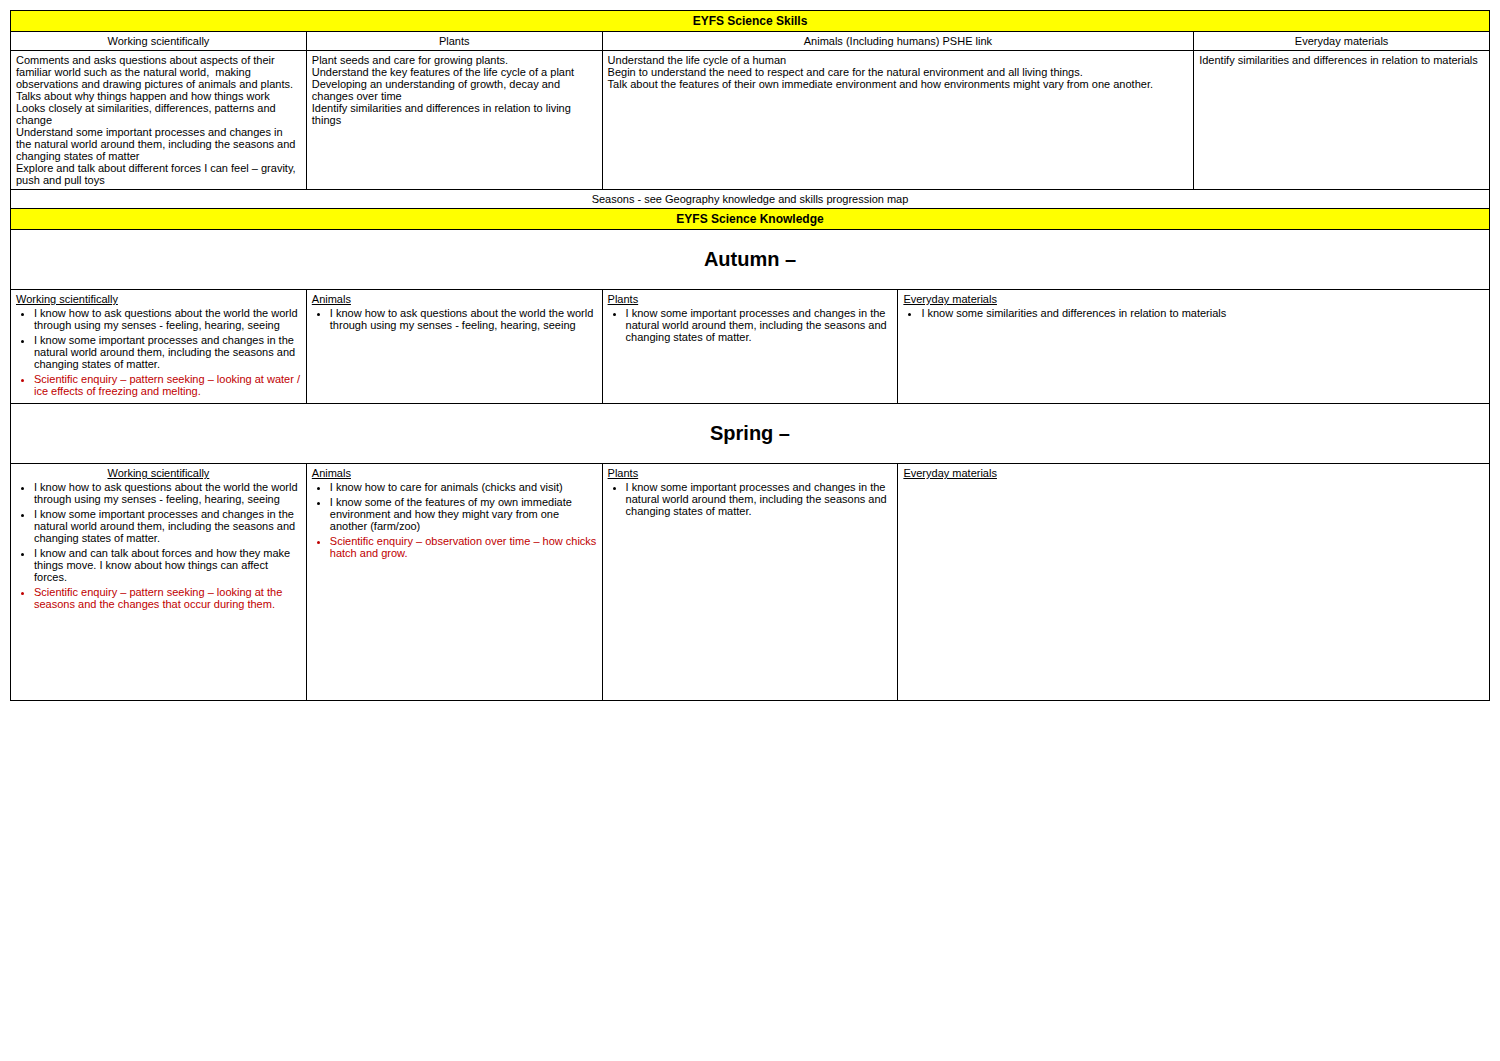| EYFS Science Skills |
| Working scientifically | Plants | Animals (Including humans) PSHE link | Everyday materials |
| Comments and asks questions about aspects of their familiar world such as the natural world, making observations and drawing pictures of animals and plants. Talks about why things happen and how things work Looks closely at similarities, differences, patterns and change Understand some important processes and changes in the natural world around them, including the seasons and changing states of matter Explore and talk about different forces I can feel – gravity, push and pull toys | Plant seeds and care for growing plants. Understand the key features of the life cycle of a plant Developing an understanding of growth, decay and changes over time Identify similarities and differences in relation to living things | Understand the life cycle of a human Begin to understand the need to respect and care for the natural environment and all living things. Talk about the features of their own immediate environment and how environments might vary from one another. | Identify similarities and differences in relation to materials |
| Seasons - see Geography knowledge and skills progression map |
| EYFS Science Knowledge |
| Autumn – |
| Working scientifically I know how to ask questions about the world the world through using my senses - feeling, hearing, seeing I know some important processes and changes in the natural world around them, including the seasons and changing states of matter. Scientific enquiry – pattern seeking – looking at water / ice effects of freezing and melting. | Animals I know how to ask questions about the world the world through using my senses - feeling, hearing, seeing | Plants I know some important processes and changes in the natural world around them, including the seasons and changing states of matter. | Everyday materials I know some similarities and differences in relation to materials |
| Spring – |
| Working scientifically I know how to ask questions about the world the world through using my senses - feeling, hearing, seeing I know some important processes and changes in the natural world around them, including the seasons and changing states of matter. I know and can talk about forces and how they make things move. I know about how things can affect forces. Scientific enquiry – pattern seeking – looking at the seasons and the changes that occur during them. | Animals I know how to care for animals (chicks and visit) I know some of the features of my own immediate environment and how they might vary from one another (farm/zoo) Scientific enquiry – observation over time – how chicks hatch and grow. | Plants I know some important processes and changes in the natural world around them, including the seasons and changing states of matter. | Everyday materials |